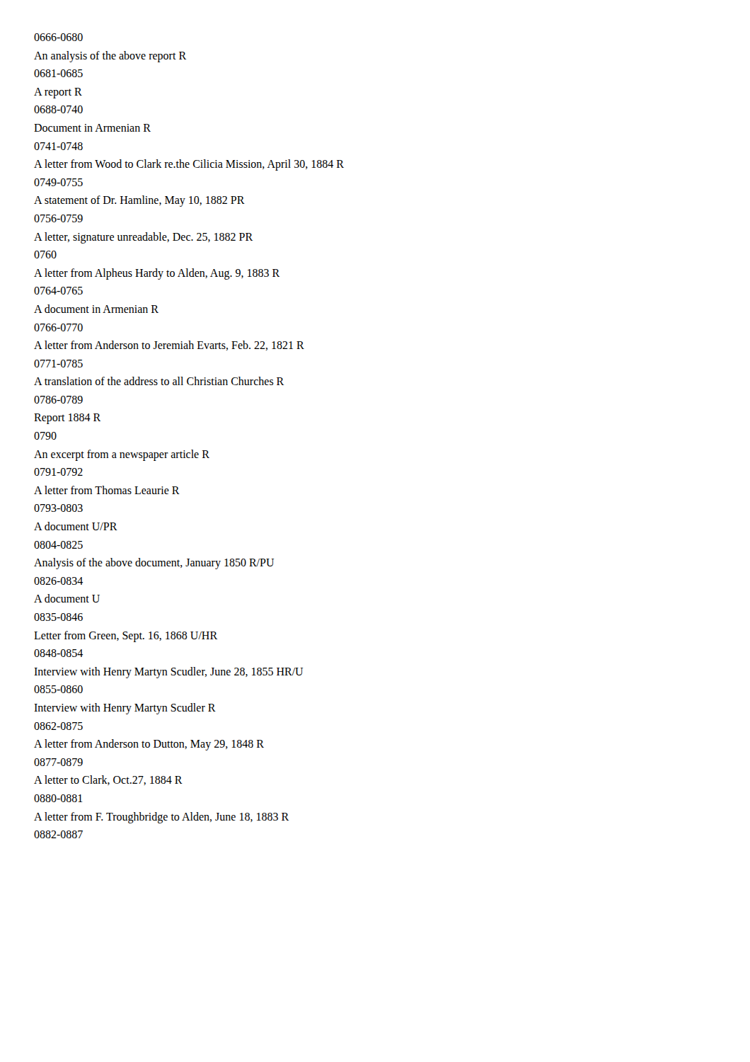0666-0680 An analysis of the above report R
0681-0685 A report R
0688-0740 Document in Armenian R
0741-0748 A letter from Wood to Clark re.the Cilicia Mission, April 30, 1884 R
0749-0755 A statement of Dr. Hamline, May 10, 1882 PR
0756-0759 A letter, signature unreadable, Dec. 25, 1882 PR
0760 A letter from Alpheus Hardy to Alden, Aug. 9, 1883 R
0764-0765 A document in Armenian R
0766-0770 A letter from Anderson to Jeremiah Evarts, Feb. 22, 1821 R
0771-0785 A translation of the address to all Christian Churches R
0786-0789 Report 1884 R
0790 An excerpt from a newspaper article R
0791-0792 A letter from Thomas Leaurie R
0793-0803 A document U/PR
0804-0825 Analysis of the above document, January 1850 R/PU
0826-0834 A document U
0835-0846 Letter from Green, Sept. 16, 1868 U/HR
0848-0854 Interview with Henry Martyn Scudler, June 28, 1855 HR/U
0855-0860 Interview with Henry Martyn Scudler R
0862-0875 A letter from Anderson to Dutton, May 29, 1848 R
0877-0879 A letter to Clark, Oct.27, 1884 R
0880-0881 A letter from F. Troughbridge to Alden, June 18, 1883 R
0882-0887